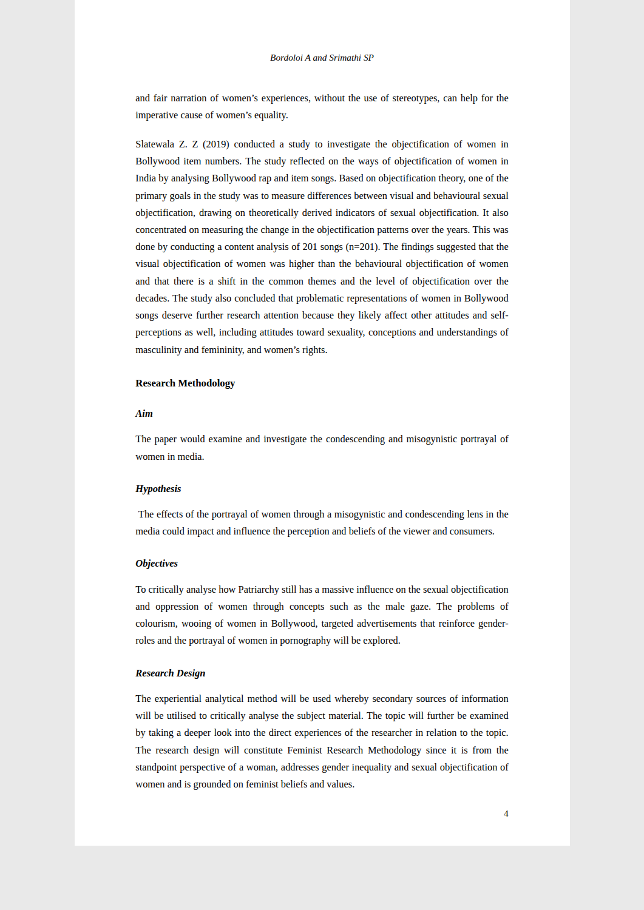Bordoloi A and Srimathi SP
and fair narration of women’s experiences, without the use of stereotypes, can help for the imperative cause of women’s equality.
Slatewala Z. Z (2019) conducted a study to investigate the objectification of women in Bollywood item numbers. The study reflected on the ways of objectification of women in India by analysing Bollywood rap and item songs. Based on objectification theory, one of the primary goals in the study was to measure differences between visual and behavioural sexual objectification, drawing on theoretically derived indicators of sexual objectification. It also concentrated on measuring the change in the objectification patterns over the years. This was done by conducting a content analysis of 201 songs (n=201). The findings suggested that the visual objectification of women was higher than the behavioural objectification of women and that there is a shift in the common themes and the level of objectification over the decades. The study also concluded that problematic representations of women in Bollywood songs deserve further research attention because they likely affect other attitudes and self-perceptions as well, including attitudes toward sexuality, conceptions and understandings of masculinity and femininity, and women’s rights.
Research Methodology
Aim
The paper would examine and investigate the condescending and misogynistic portrayal of women in media.
Hypothesis
The effects of the portrayal of women through a misogynistic and condescending lens in the media could impact and influence the perception and beliefs of the viewer and consumers.
Objectives
To critically analyse how Patriarchy still has a massive influence on the sexual objectification and oppression of women through concepts such as the male gaze. The problems of colourism, wooing of women in Bollywood, targeted advertisements that reinforce gender-roles and the portrayal of women in pornography will be explored.
Research Design
The experiential analytical method will be used whereby secondary sources of information will be utilised to critically analyse the subject material. The topic will further be examined by taking a deeper look into the direct experiences of the researcher in relation to the topic. The research design will constitute Feminist Research Methodology since it is from the standpoint perspective of a woman, addresses gender inequality and sexual objectification of women and is grounded on feminist beliefs and values.
4